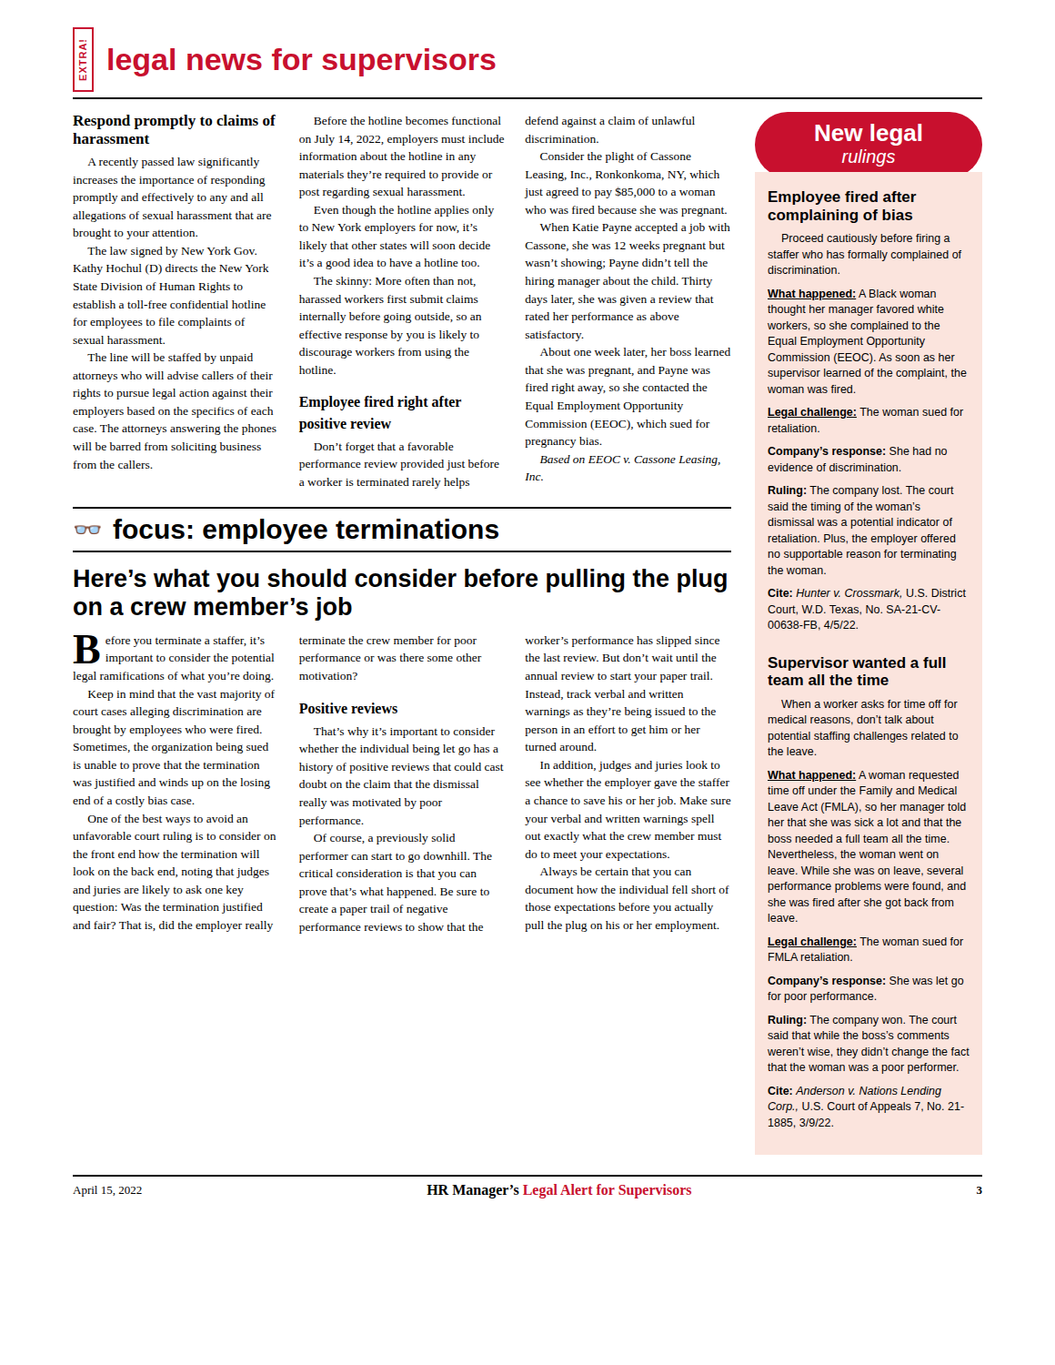EXTRA!
legal news for supervisors
Respond promptly to claims of harassment
A recently passed law significantly increases the importance of responding promptly and effectively to any and all allegations of sexual harassment that are brought to your attention.
The law signed by New York Gov. Kathy Hochul (D) directs the New York State Division of Human Rights to establish a toll-free confidential hotline for employees to file complaints of sexual harassment.
The line will be staffed by unpaid attorneys who will advise callers of their rights to pursue legal action against their employers based on the specifics of each case. The attorneys answering the phones will be barred from soliciting business from the callers.
Before the hotline becomes functional on July 14, 2022, employers must include information about the hotline in any materials they’re required to provide or post regarding sexual harassment.
Even though the hotline applies only to New York employers for now, it’s likely that other states will soon decide it’s a good idea to have a hotline too.
The skinny: More often than not, harassed workers first submit claims internally before going outside, so an effective response by you is likely to discourage workers from using the hotline.
Employee fired right after positive review
Don’t forget that a favorable performance review provided just before a worker is terminated rarely helps defend against a claim of unlawful discrimination.
Consider the plight of Cassone Leasing, Inc., Ronkonkoma, NY, which just agreed to pay $85,000 to a woman who was fired because she was pregnant.
When Katie Payne accepted a job with Cassone, she was 12 weeks pregnant but wasn’t showing; Payne didn’t tell the hiring manager about the child. Thirty days later, she was given a review that rated her performance as above satisfactory.
About one week later, her boss learned that she was pregnant, and Payne was fired right away, so she contacted the Equal Employment Opportunity Commission (EEOC), which sued for pregnancy bias.
Based on EEOC v. Cassone Leasing, Inc.
👓
focus: employee terminations
Here’s what you should consider before pulling the plug on a crew member’s job
Before you terminate a staffer, it’s important to consider the potential legal ramifications of what you’re doing.
Keep in mind that the vast majority of court cases alleging discrimination are brought by employees who were fired. Sometimes, the organization being sued is unable to prove that the termination was justified and winds up on the losing end of a costly bias case.
One of the best ways to avoid an unfavorable court ruling is to consider on the front end how the termination will look on the back end, noting that judges and juries are likely to ask one key question: Was the termination justified and fair? That is, did the employer really terminate the crew member for poor performance or was there some other motivation?
Positive reviews
That’s why it’s important to consider whether the individual being let go has a history of positive reviews that could cast doubt on the claim that the dismissal really was motivated by poor performance.
Of course, a previously solid performer can start to go downhill. The critical consideration is that you can prove that’s what happened. Be sure to create a paper trail of negative performance reviews to show that the worker’s performance has slipped since the last review. But don’t wait until the annual review to start your paper trail. Instead, track verbal and written warnings as they’re being issued to the person in an effort to get him or her turned around.
In addition, judges and juries look to see whether the employer gave the staffer a chance to save his or her job. Make sure your verbal and written warnings spell out exactly what the crew member must do to meet your expectations.
Always be certain that you can document how the individual fell short of those expectations before you actually pull the plug on his or her employment.
New legal rulings
Employee fired after complaining of bias
Proceed cautiously before firing a staffer who has formally complained of discrimination.
What happened: A Black woman thought her manager favored white workers, so she complained to the Equal Employment Opportunity Commission (EEOC). As soon as her supervisor learned of the complaint, the woman was fired.
Legal challenge: The woman sued for retaliation.
Company’s response: She had no evidence of discrimination.
Ruling: The company lost. The court said the timing of the woman’s dismissal was a potential indicator of retaliation. Plus, the employer offered no supportable reason for terminating the woman.
Cite: Hunter v. Crossmark, U.S. District Court, W.D. Texas, No. SA-21-CV-00638-FB, 4/5/22.
Supervisor wanted a full team all the time
When a worker asks for time off for medical reasons, don’t talk about potential staffing challenges related to the leave.
What happened: A woman requested time off under the Family and Medical Leave Act (FMLA), so her manager told her that she was sick a lot and that the boss needed a full team all the time. Nevertheless, the woman went on leave. While she was on leave, several performance problems were found, and she was fired after she got back from leave.
Legal challenge: The woman sued for FMLA retaliation.
Company’s response: She was let go for poor performance.
Ruling: The company won. The court said that while the boss’s comments weren’t wise, they didn’t change the fact that the woman was a poor performer.
Cite: Anderson v. Nations Lending Corp., U.S. Court of Appeals 7, No. 21-1885, 3/9/22.
April 15, 2022
HR Manager’s Legal Alert for Supervisors
3